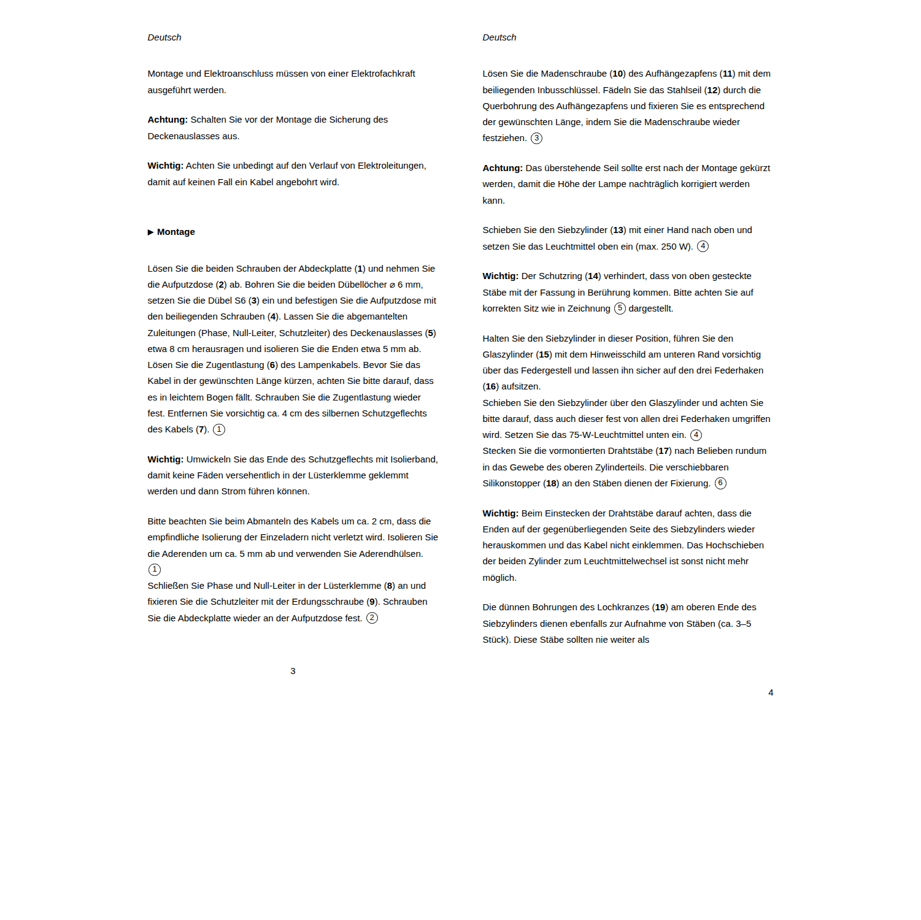Deutsch
Montage und Elektroanschluss müssen von einer Elektrofachkraft ausgeführt werden.
Achtung: Schalten Sie vor der Montage die Sicherung des Deckenauslasses aus.
Wichtig: Achten Sie unbedingt auf den Verlauf von Elektroleitungen, damit auf keinen Fall ein Kabel angebohrt wird.
Montage
Lösen Sie die beiden Schrauben der Abdeckplatte (1) und nehmen Sie die Aufputzdose (2) ab. Bohren Sie die beiden Dübellöcher ⌀ 6 mm, setzen Sie die Dübel S6 (3) ein und befestigen Sie die Aufputzdose mit den beiliegenden Schrauben (4). Lassen Sie die abgemantelten Zuleitungen (Phase, Null-Leiter, Schutzleiter) des Deckenauslasses (5) etwa 8 cm herausragen und isolieren Sie die Enden etwa 5 mm ab. Lösen Sie die Zugentlastung (6) des Lampenkabels. Bevor Sie das Kabel in der gewünschten Länge kürzen, achten Sie bitte darauf, dass es in leichtem Bogen fällt. Schrauben Sie die Zugentlastung wieder fest. Entfernen Sie vorsichtig ca. 4 cm des silbernen Schutzgeflechts des Kabels (7). 1
Wichtig: Umwickeln Sie das Ende des Schutzgeflechts mit Isolierband, damit keine Fäden versehentlich in der Lüsterklemme geklemmt werden und dann Strom führen können.
Bitte beachten Sie beim Abmanteln des Kabels um ca. 2 cm, dass die empfindliche Isolierung der Einzeladern nicht verletzt wird. Isolieren Sie die Aderenden um ca. 5 mm ab und verwenden Sie Aderendhülsen. 1
Schließen Sie Phase und Null-Leiter in der Lüsterklemme (8) an und fixieren Sie die Schutzleiter mit der Erdungsschraube (9). Schrauben Sie die Abdeckplatte wieder an der Aufputzdose fest. 2
3
Deutsch
Lösen Sie die Madenschraube (10) des Aufhängezapfens (11) mit dem beiliegenden Inbusschlüssel. Fädeln Sie das Stahlseil (12) durch die Querbohrung des Aufhängezapfens und fixieren Sie es entsprechend der gewünschten Länge, indem Sie die Madenschraube wieder festziehen. 3
Achtung: Das überstehende Seil sollte erst nach der Montage gekürzt werden, damit die Höhe der Lampe nachträglich korrigiert werden kann.
Schieben Sie den Siebzylinder (13) mit einer Hand nach oben und setzen Sie das Leuchtmittel oben ein (max. 250 W). 4
Wichtig: Der Schutzring (14) verhindert, dass von oben gesteckte Stäbe mit der Fassung in Berührung kommen. Bitte achten Sie auf korrekten Sitz wie in Zeichnung 5 dargestellt.
Halten Sie den Siebzylinder in dieser Position, führen Sie den Glaszylinder (15) mit dem Hinweisschild am unteren Rand vorsichtig über das Federgestell und lassen ihn sicher auf den drei Federhaken (16) aufsitzen.
Schieben Sie den Siebzylinder über den Glaszylinder und achten Sie bitte darauf, dass auch dieser fest von allen drei Federhaken umgriffen wird. Setzen Sie das 75-W-Leuchtmittel unten ein. 4
Stecken Sie die vormontierten Drahtstäbe (17) nach Belieben rundum in das Gewebe des oberen Zylinderteils. Die verschiebbaren Silikonstopper (18) an den Stäben dienen der Fixierung. 6
Wichtig: Beim Einstecken der Drahtstäbe darauf achten, dass die Enden auf der gegenüberliegenden Seite des Siebzylinders wieder herauskommen und das Kabel nicht einklemmen. Das Hochschieben der beiden Zylinder zum Leuchtmittelwechsel ist sonst nicht mehr möglich.
Die dünnen Bohrungen des Lochkranzes (19) am oberen Ende des Siebzylinders dienen ebenfalls zur Aufnahme von Stäben (ca. 3–5 Stück). Diese Stäbe sollten nie weiter als
4